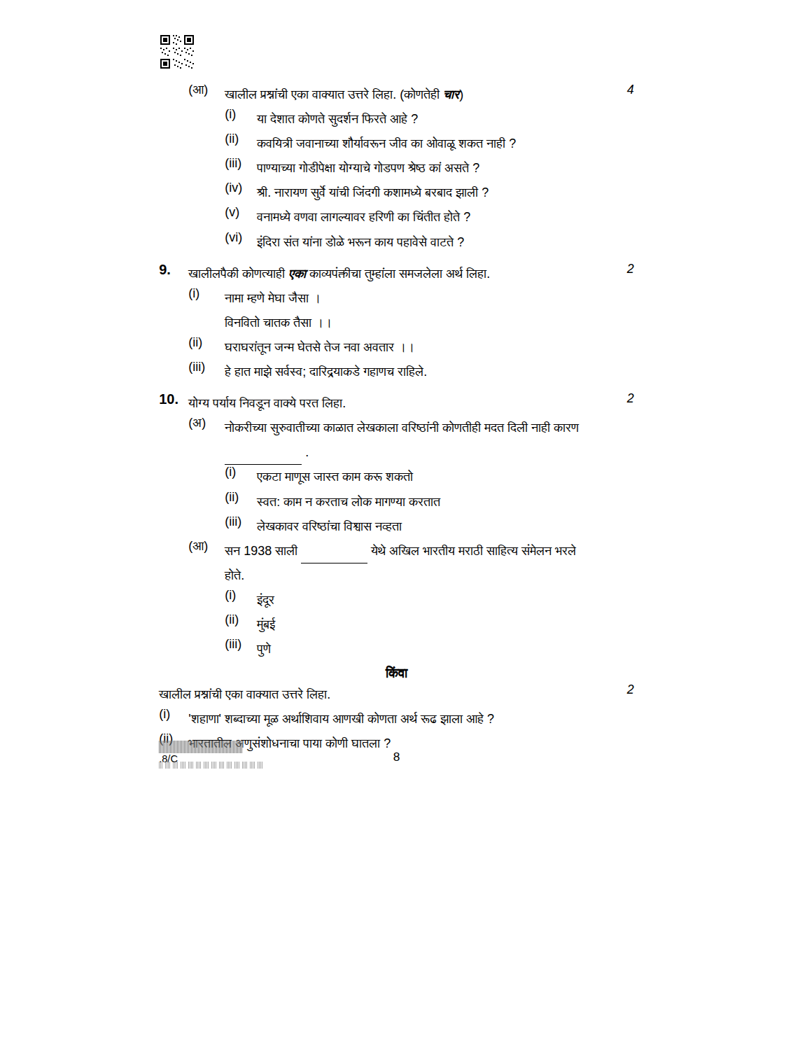| | (आ) | खालील प्रश्नांची एका वाक्यात उत्तरे लिहा. (कोणतेही चार ) | 4 |
| | | (i) | या देशात कोणते सुदर्शन फिरते आहे ? | |
| | | (ii) | कवयित्री जवानाच्या शौर्यावरून जीव का ओवाळू शकत नाही ? | |
| | | (iii) | पाण्याच्या गोडीपेक्षा योग्याचे गोडपण श्रेष्ठ कां असते ? | |
| | | (iv) | श्री. नारायण सुर्वे यांची जिंदगी कशामध्ये बरबाद झाली ? | |
| | | (v) | वनामध्ये वणवा लागल्यावर हरिणी का चिंतीत होते ? | |
| | | (vi) | इंदिरा संत यांना डोळे भरून काय पहावेसे वाटते ? | |
| 9. | खालीलपैकी कोणत्याही एका काव्यपंक्तीचा तुम्हांला समजलेला अर्थ लिहा. | 2 |
| | (i) | नामा म्हणे मेघा जैसा । | |
| | | विनवितो चातक तैसा ।। | |
| | (ii) | घराघरांतून जन्म घेतसे तेज नवा अवतार ।। | |
| | (iii) | हे हात माझे सर्वस्व; दारिद्रयाकडे गहाणच राहिले. | |
| 10. | योग्य पर्याय निवडून वाक्ये परत लिहा. | 2 |
| | (अ) | नोकरीच्या सुरुवातीच्या काळात लेखकाला वरिष्ठांनी कोणतीही मदत दिली नाही कारण | |
| | | . | |
| | | (i) | एकटा माणूस जास्त काम करू शकतो | |
| | | (ii) | स्वत: काम न करताच लोक मागण्या करतात | |
| | | (iii) | लेखकावर वरिष्ठांचा विश्वास नव्हता | |
| | (आ) | सन 1938 साली येथे अखिल भारतीय मराठी साहित्य संमेलन भरले | |
| | | होते. | |
| | | (i) | इंदूर | |
| | | (ii) | मुंबई | |
| | | (iii) | पुणे | |
किंवा
| खालील प्रश्नांची एका वाक्यात उत्तरे लिहा. | 2 |
| (i) | 'शहाणा' शब्दाच्या मूळ अर्थाशिवाय आणखी कोणता अर्थ रूढ झाला आहे ? | |
| (ii) | भारतातील अणुसंशोधनाचा पाया कोणी घातला ? | |
.8/C
8